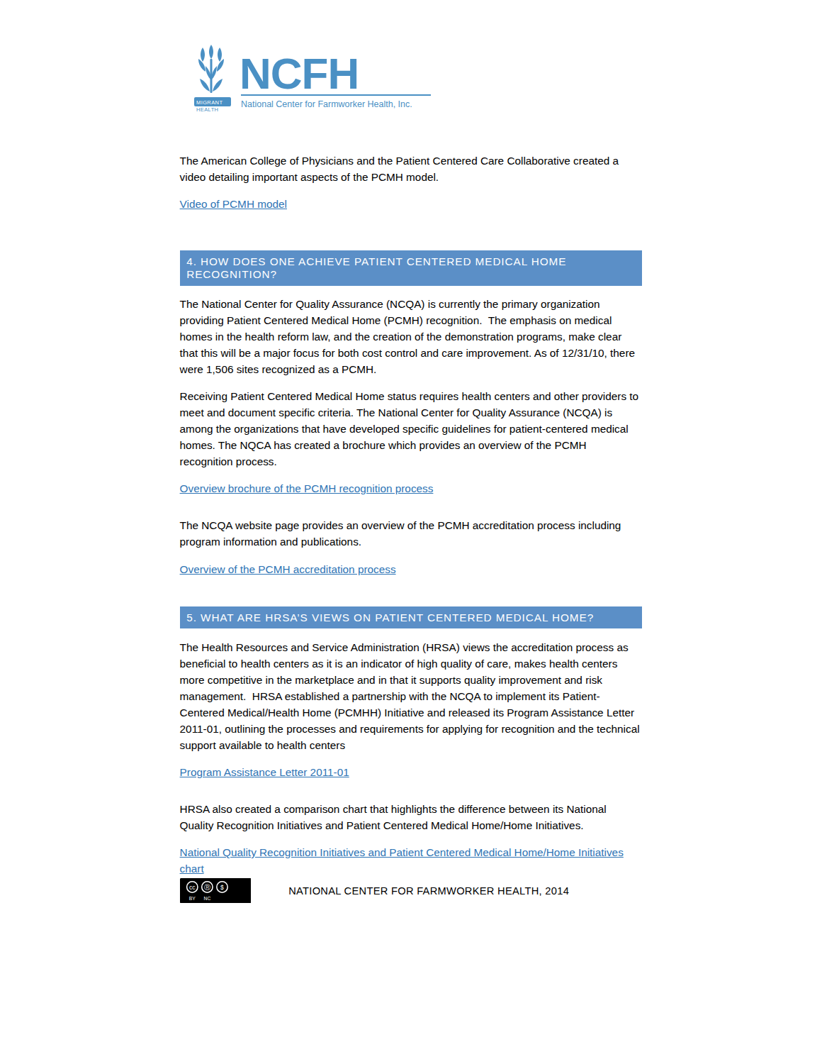MIGRANT HEALTH NCFH National Center for Farmworker Health, Inc.
The American College of Physicians and the Patient Centered Care Collaborative created a video detailing important aspects of the PCMH model.
Video of PCMH model
4. How does one achieve Patient Centered Medical Home recognition?
The National Center for Quality Assurance (NCQA) is currently the primary organization providing Patient Centered Medical Home (PCMH) recognition. The emphasis on medical homes in the health reform law, and the creation of the demonstration programs, make clear that this will be a major focus for both cost control and care improvement. As of 12/31/10, there were 1,506 sites recognized as a PCMH.
Receiving Patient Centered Medical Home status requires health centers and other providers to meet and document specific criteria. The National Center for Quality Assurance (NCQA) is among the organizations that have developed specific guidelines for patient-centered medical homes. The NQCA has created a brochure which provides an overview of the PCMH recognition process.
Overview brochure of the PCMH recognition process
The NCQA website page provides an overview of the PCMH accreditation process including program information and publications.
Overview of the PCMH accreditation process
5. What are HRSA’s views on Patient Centered Medical Home?
The Health Resources and Service Administration (HRSA) views the accreditation process as beneficial to health centers as it is an indicator of high quality of care, makes health centers more competitive in the marketplace and in that it supports quality improvement and risk management. HRSA established a partnership with the NCQA to implement its Patient-Centered Medical/Health Home (PCMHH) Initiative and released its Program Assistance Letter 2011-01, outlining the processes and requirements for applying for recognition and the technical support available to health centers
Program Assistance Letter 2011-01
HRSA also created a comparison chart that highlights the difference between its National Quality Recognition Initiatives and Patient Centered Medical Home/Home Initiatives.
National Quality Recognition Initiatives and Patient Centered Medical Home/Home Initiatives chart
cc Ⓡ $ BY NC NATIONAL CENTER FOR FARMWORKER HEALTH, 2014